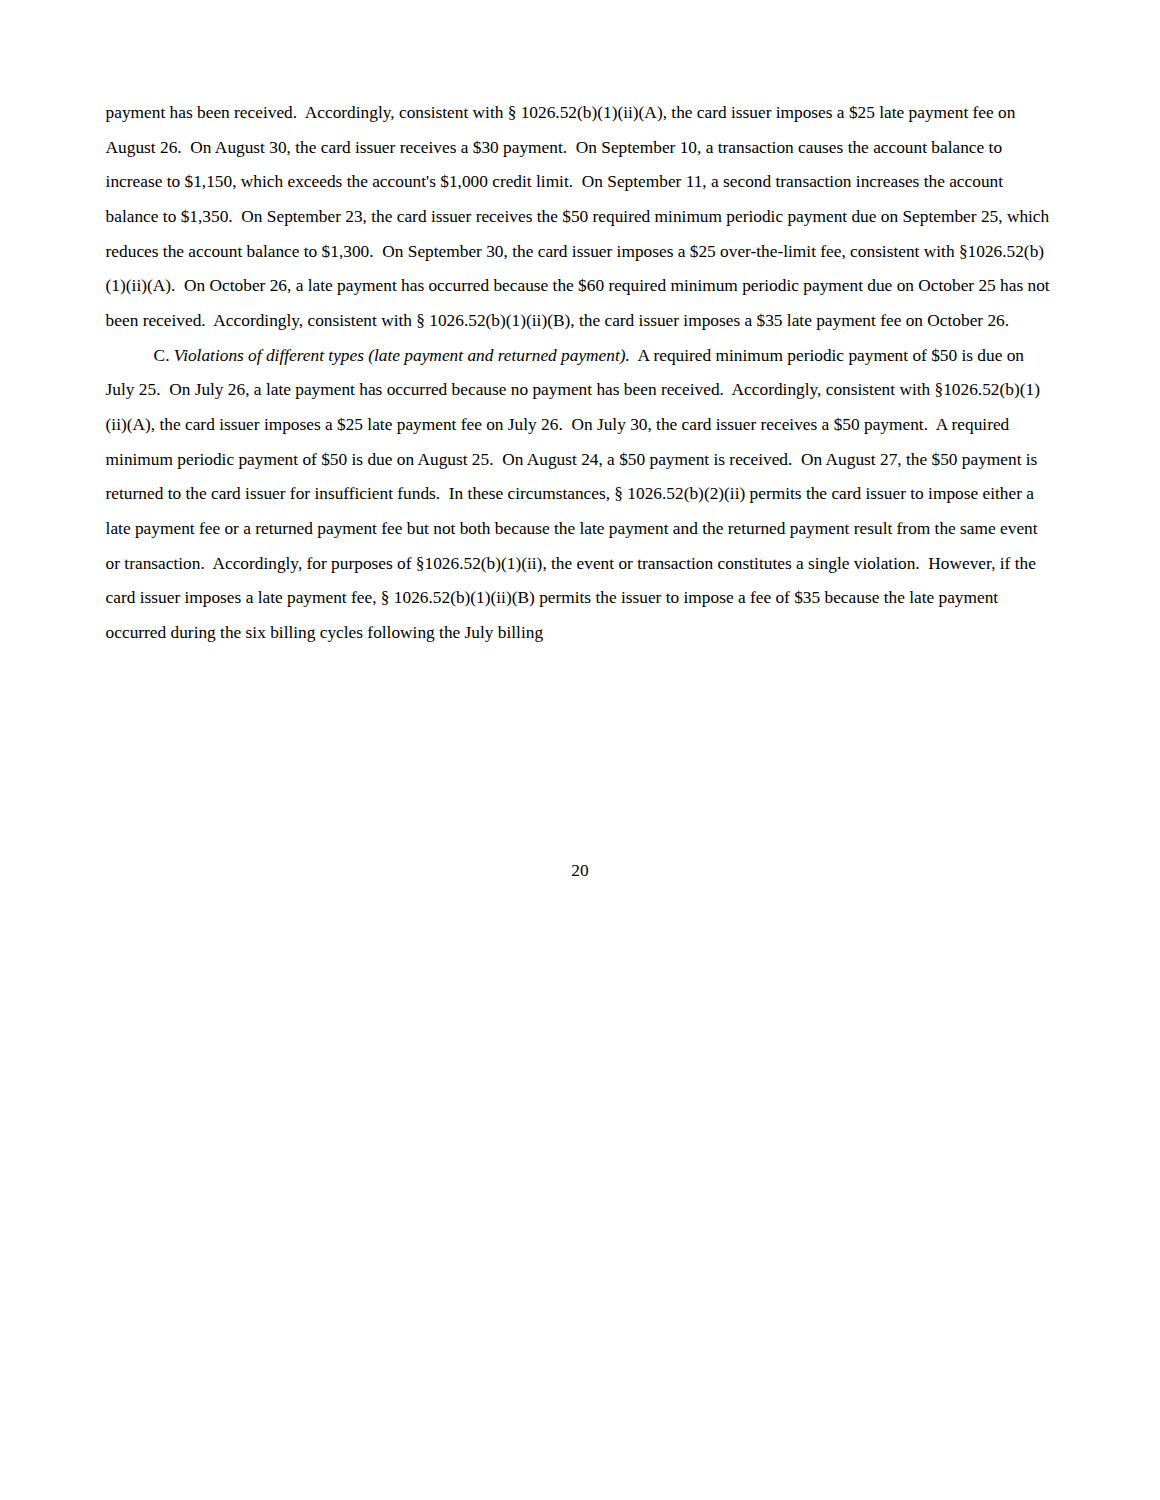payment has been received. Accordingly, consistent with § 1026.52(b)(1)(ii)(A), the card issuer imposes a $25 late payment fee on August 26. On August 30, the card issuer receives a $30 payment. On September 10, a transaction causes the account balance to increase to $1,150, which exceeds the account's $1,000 credit limit. On September 11, a second transaction increases the account balance to $1,350. On September 23, the card issuer receives the $50 required minimum periodic payment due on September 25, which reduces the account balance to $1,300. On September 30, the card issuer imposes a $25 over-the-limit fee, consistent with §1026.52(b)(1)(ii)(A). On October 26, a late payment has occurred because the $60 required minimum periodic payment due on October 25 has not been received. Accordingly, consistent with § 1026.52(b)(1)(ii)(B), the card issuer imposes a $35 late payment fee on October 26.
C. Violations of different types (late payment and returned payment). A required minimum periodic payment of $50 is due on July 25. On July 26, a late payment has occurred because no payment has been received. Accordingly, consistent with §1026.52(b)(1)(ii)(A), the card issuer imposes a $25 late payment fee on July 26. On July 30, the card issuer receives a $50 payment. A required minimum periodic payment of $50 is due on August 25. On August 24, a $50 payment is received. On August 27, the $50 payment is returned to the card issuer for insufficient funds. In these circumstances, § 1026.52(b)(2)(ii) permits the card issuer to impose either a late payment fee or a returned payment fee but not both because the late payment and the returned payment result from the same event or transaction. Accordingly, for purposes of §1026.52(b)(1)(ii), the event or transaction constitutes a single violation. However, if the card issuer imposes a late payment fee, § 1026.52(b)(1)(ii)(B) permits the issuer to impose a fee of $35 because the late payment occurred during the six billing cycles following the July billing
20